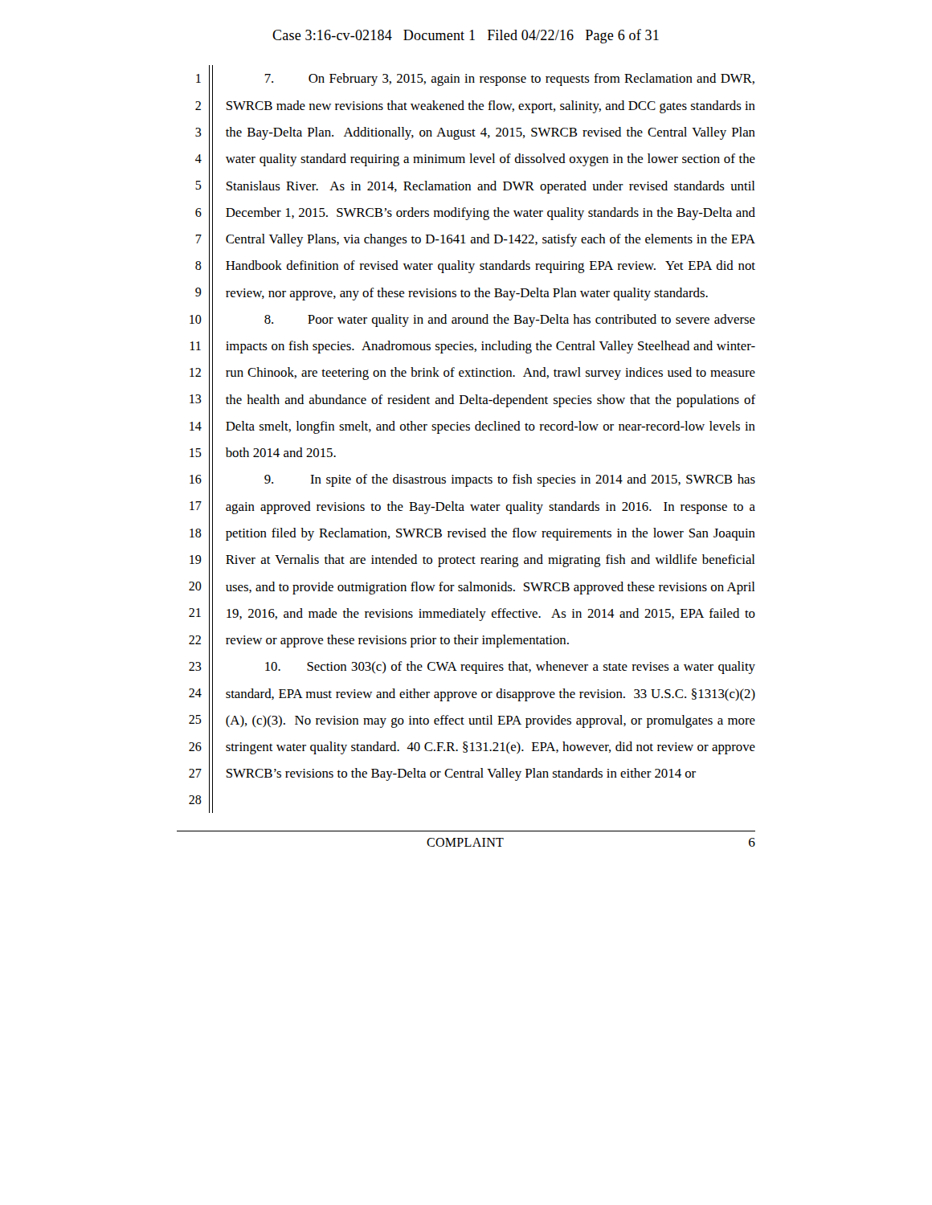Case 3:16-cv-02184 Document 1 Filed 04/22/16 Page 6 of 31
1
2
3
4
5
6
7
8
9
10
11
12
13
14
15
16
17
18
19
20
21
22
23
24
25
26
27
28
7. On February 3, 2015, again in response to requests from Reclamation and DWR, SWRCB made new revisions that weakened the flow, export, salinity, and DCC gates standards in the Bay-Delta Plan. Additionally, on August 4, 2015, SWRCB revised the Central Valley Plan water quality standard requiring a minimum level of dissolved oxygen in the lower section of the Stanislaus River. As in 2014, Reclamation and DWR operated under revised standards until December 1, 2015. SWRCB’s orders modifying the water quality standards in the Bay-Delta and Central Valley Plans, via changes to D-1641 and D-1422, satisfy each of the elements in the EPA Handbook definition of revised water quality standards requiring EPA review. Yet EPA did not review, nor approve, any of these revisions to the Bay-Delta Plan water quality standards.
8. Poor water quality in and around the Bay-Delta has contributed to severe adverse impacts on fish species. Anadromous species, including the Central Valley Steelhead and winter-run Chinook, are teetering on the brink of extinction. And, trawl survey indices used to measure the health and abundance of resident and Delta-dependent species show that the populations of Delta smelt, longfin smelt, and other species declined to record-low or near-record-low levels in both 2014 and 2015.
9. In spite of the disastrous impacts to fish species in 2014 and 2015, SWRCB has again approved revisions to the Bay-Delta water quality standards in 2016. In response to a petition filed by Reclamation, SWRCB revised the flow requirements in the lower San Joaquin River at Vernalis that are intended to protect rearing and migrating fish and wildlife beneficial uses, and to provide outmigration flow for salmonids. SWRCB approved these revisions on April 19, 2016, and made the revisions immediately effective. As in 2014 and 2015, EPA failed to review or approve these revisions prior to their implementation.
10. Section 303(c) of the CWA requires that, whenever a state revises a water quality standard, EPA must review and either approve or disapprove the revision. 33 U.S.C. §1313(c)(2)(A), (c)(3). No revision may go into effect until EPA provides approval, or promulgates a more stringent water quality standard. 40 C.F.R. §131.21(e). EPA, however, did not review or approve SWRCB’s revisions to the Bay-Delta or Central Valley Plan standards in either 2014 or
COMPLAINT
6